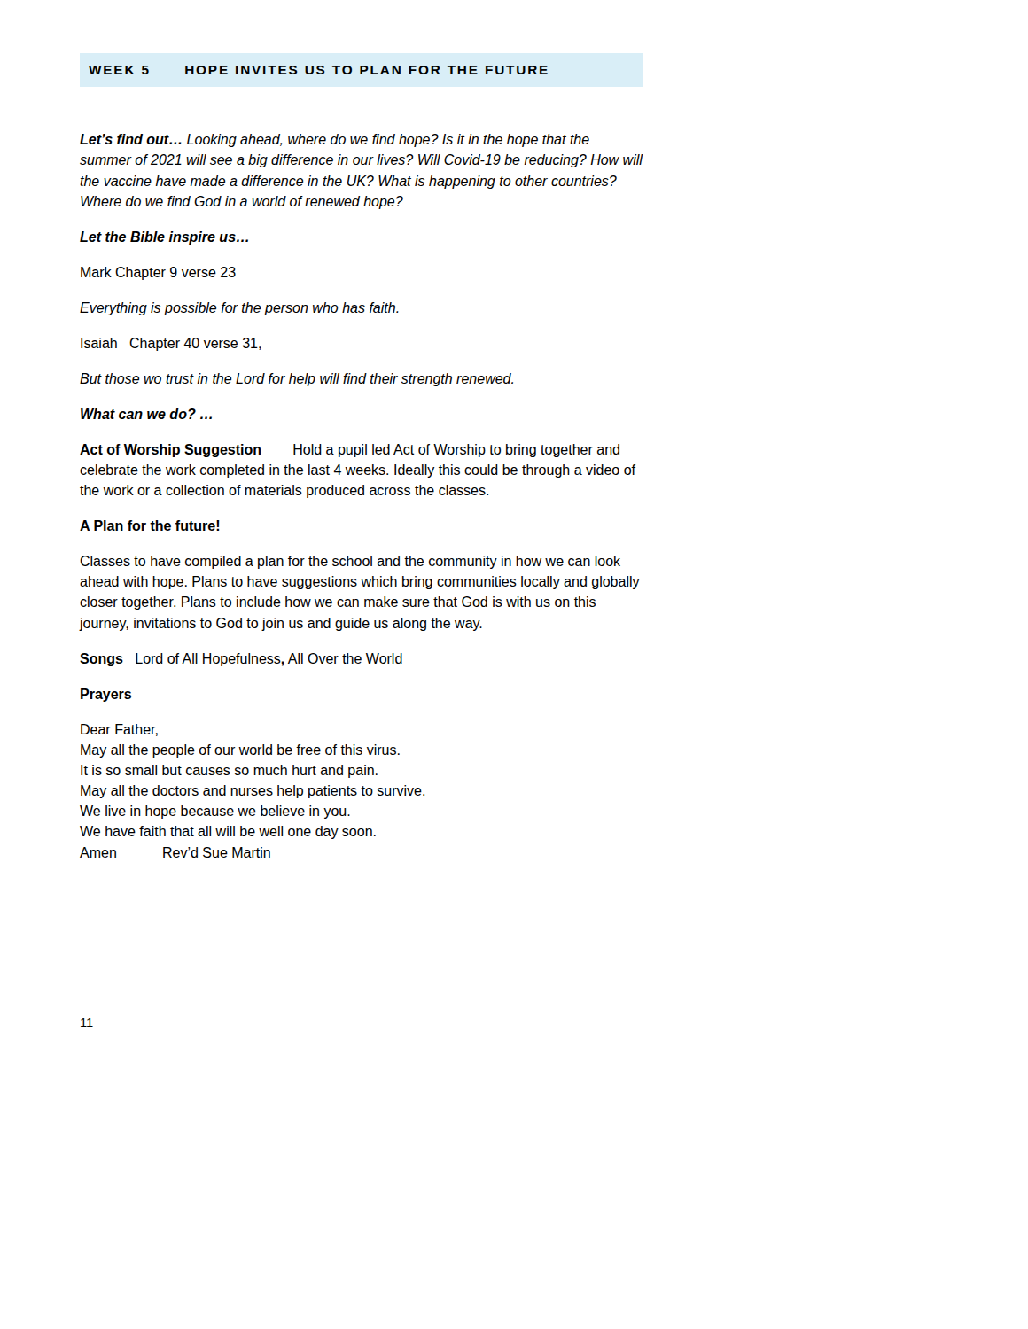WEEK 5 HOPE INVITES US TO PLAN FOR THE FUTURE
Let’s find out… Looking ahead, where do we find hope? Is it in the hope that the summer of 2021 will see a big difference in our lives? Will Covid-19 be reducing? How will the vaccine have made a difference in the UK? What is happening to other countries? Where do we find God in a world of renewed hope?
Let the Bible inspire us…
Mark Chapter 9 verse 23
Everything is possible for the person who has faith.
Isaiah Chapter 40 verse 31,
But those wo trust in the Lord for help will find their strength renewed.
What can we do? …
Act of Worship Suggestion Hold a pupil led Act of Worship to bring together and celebrate the work completed in the last 4 weeks. Ideally this could be through a video of the work or a collection of materials produced across the classes.
A Plan for the future!
Classes to have compiled a plan for the school and the community in how we can look ahead with hope. Plans to have suggestions which bring communities locally and globally closer together. Plans to include how we can make sure that God is with us on this journey, invitations to God to join us and guide us along the way.
Songs Lord of All Hopefulness, All Over the World
Prayers
Dear Father, May all the people of our world be free of this virus. It is so small but causes so much hurt and pain. May all the doctors and nurses help patients to survive. We live in hope because we believe in you. We have faith that all will be well one day soon. Amen Rev’d Sue Martin
11